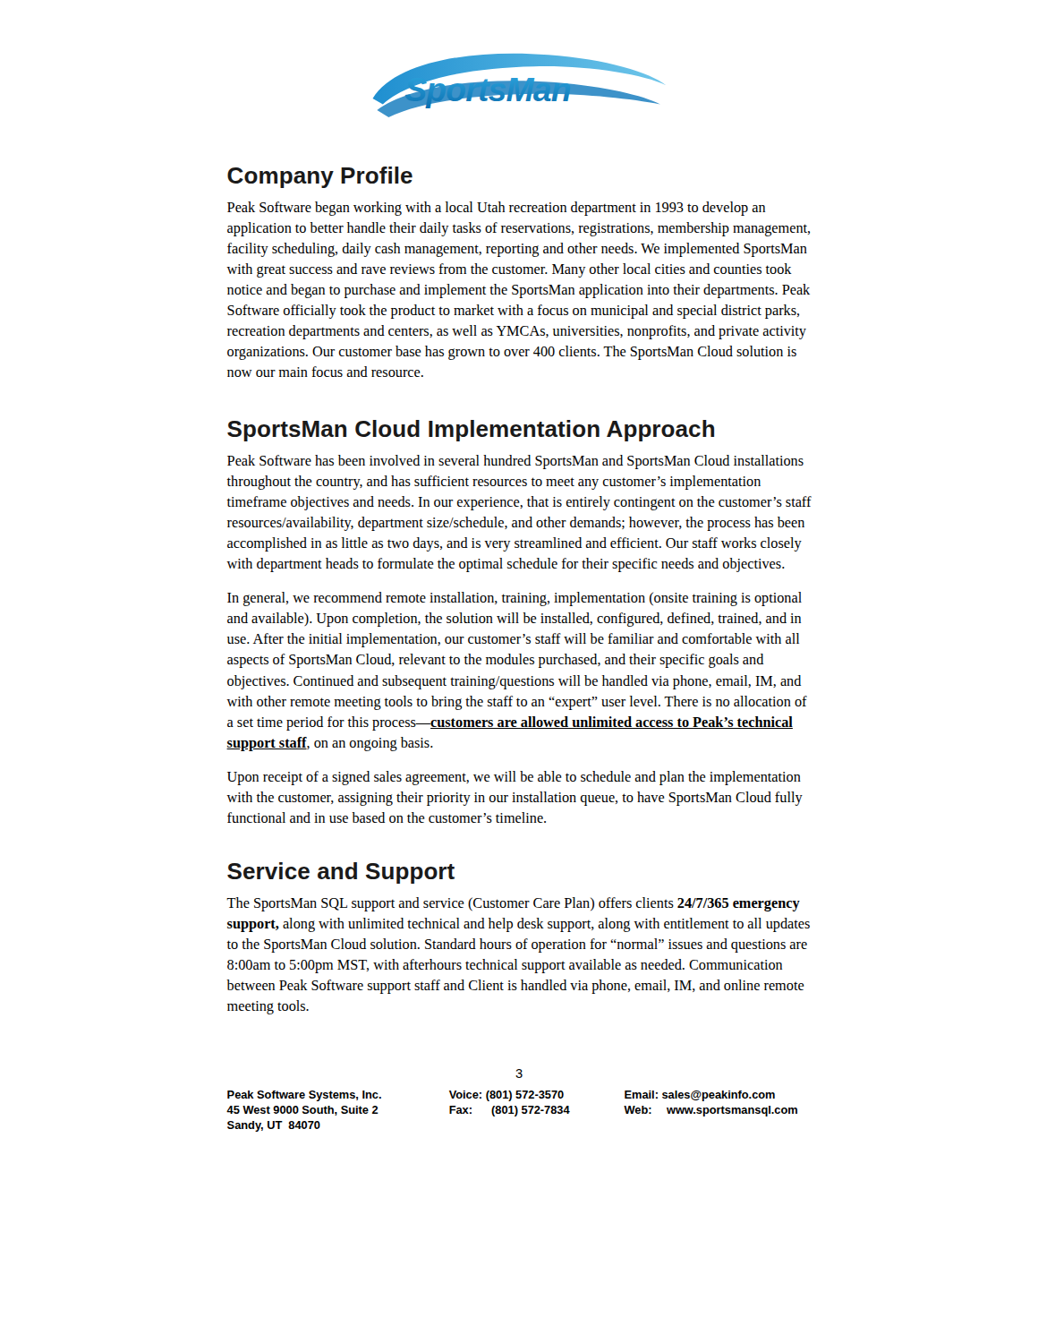SportsMan CLOUD
Company Profile
Peak Software began working with a local Utah recreation department in 1993 to develop an application to better handle their daily tasks of reservations, registrations, membership management, facility scheduling, daily cash management, reporting and other needs. We implemented SportsMan with great success and rave reviews from the customer. Many other local cities and counties took notice and began to purchase and implement the SportsMan application into their departments. Peak Software officially took the product to market with a focus on municipal and special district parks, recreation departments and centers, as well as YMCAs, universities, nonprofits, and private activity organizations. Our customer base has grown to over 400 clients. The SportsMan Cloud solution is now our main focus and resource.
SportsMan Cloud Implementation Approach
Peak Software has been involved in several hundred SportsMan and SportsMan Cloud installations throughout the country, and has sufficient resources to meet any customer’s implementation timeframe objectives and needs. In our experience, that is entirely contingent on the customer’s staff resources/availability, department size/schedule, and other demands; however, the process has been accomplished in as little as two days, and is very streamlined and efficient. Our staff works closely with department heads to formulate the optimal schedule for their specific needs and objectives.
In general, we recommend remote installation, training, implementation (onsite training is optional and available). Upon completion, the solution will be installed, configured, defined, trained, and in use. After the initial implementation, our customer’s staff will be familiar and comfortable with all aspects of SportsMan Cloud, relevant to the modules purchased, and their specific goals and objectives. Continued and subsequent training/questions will be handled via phone, email, IM, and with other remote meeting tools to bring the staff to an “expert” user level. There is no allocation of a set time period for this process—customers are allowed unlimited access to Peak’s technical support staff, on an ongoing basis.
Upon receipt of a signed sales agreement, we will be able to schedule and plan the implementation with the customer, assigning their priority in our installation queue, to have SportsMan Cloud fully functional and in use based on the customer’s timeline.
Service and Support
The SportsMan SQL support and service (Customer Care Plan) offers clients 24/7/365 emergency support, along with unlimited technical and help desk support, along with entitlement to all updates to the SportsMan Cloud solution. Standard hours of operation for “normal” issues and questions are 8:00am to 5:00pm MST, with afterhours technical support available as needed. Communication between Peak Software support staff and Client is handled via phone, email, IM, and online remote meeting tools.
3
| Peak Software Systems, Inc. | Voice: (801) 572-3570 | Email: sales@peakinfo.com |
| 45 West 9000 South, Suite 2 | Fax: (801) 572-7834 | Web: www.sportsmansql.com |
| Sandy, UT 84070 | | |